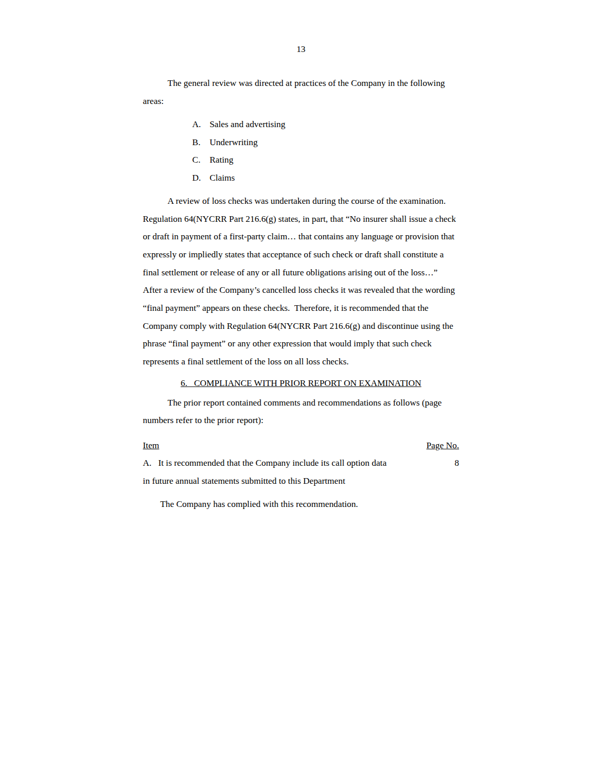13
The general review was directed at practices of the Company in the following areas:
A. Sales and advertising
B. Underwriting
C. Rating
D. Claims
A review of loss checks was undertaken during the course of the examination. Regulation 64(NYCRR Part 216.6(g) states, in part, that “No insurer shall issue a check or draft in payment of a first-party claim… that contains any language or provision that expressly or impliedly states that acceptance of such check or draft shall constitute a final settlement or release of any or all future obligations arising out of the loss…” After a review of the Company’s cancelled loss checks it was revealed that the wording “final payment” appears on these checks. Therefore, it is recommended that the Company comply with Regulation 64(NYCRR Part 216.6(g) and discontinue using the phrase “final payment” or any other expression that would imply that such check represents a final settlement of the loss on all loss checks.
6. COMPLIANCE WITH PRIOR REPORT ON EXAMINATION
The prior report contained comments and recommendations as follows (page numbers refer to the prior report):
Item Page No.
A. It is recommended that the Company include its call option data
8
in future annual statements submitted to this Department
The Company has complied with this recommendation.